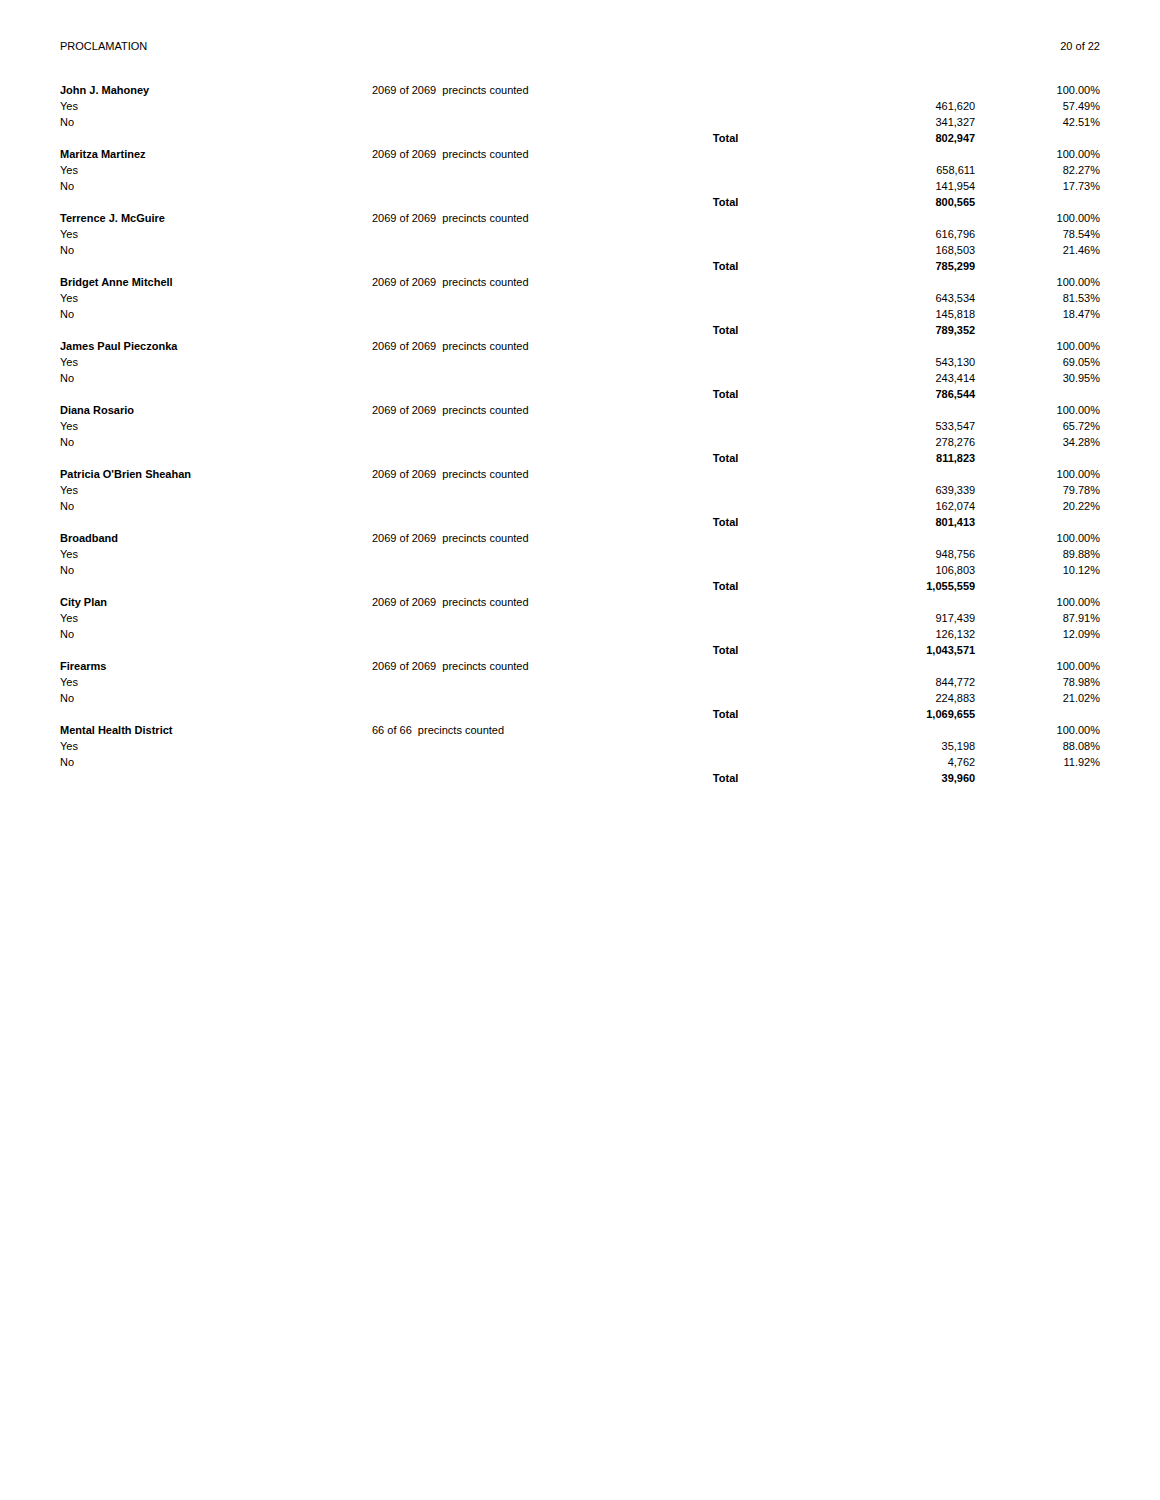PROCLAMATION 20 of 22
| John J. Mahoney | 2069 of 2069 precincts counted | | | 100.00% |
| Yes | | | 461,620 | 57.49% |
| No | | | 341,327 | 42.51% |
| | | Total | 802,947 | |
| Maritza Martinez | 2069 of 2069 precincts counted | | | 100.00% |
| Yes | | | 658,611 | 82.27% |
| No | | | 141,954 | 17.73% |
| | | Total | 800,565 | |
| Terrence J. McGuire | 2069 of 2069 precincts counted | | | 100.00% |
| Yes | | | 616,796 | 78.54% |
| No | | | 168,503 | 21.46% |
| | | Total | 785,299 | |
| Bridget Anne Mitchell | 2069 of 2069 precincts counted | | | 100.00% |
| Yes | | | 643,534 | 81.53% |
| No | | | 145,818 | 18.47% |
| | | Total | 789,352 | |
| James Paul Pieczonka | 2069 of 2069 precincts counted | | | 100.00% |
| Yes | | | 543,130 | 69.05% |
| No | | | 243,414 | 30.95% |
| | | Total | 786,544 | |
| Diana Rosario | 2069 of 2069 precincts counted | | | 100.00% |
| Yes | | | 533,547 | 65.72% |
| No | | | 278,276 | 34.28% |
| | | Total | 811,823 | |
| Patricia O'Brien Sheahan | 2069 of 2069 precincts counted | | | 100.00% |
| Yes | | | 639,339 | 79.78% |
| No | | | 162,074 | 20.22% |
| | | Total | 801,413 | |
| Broadband | 2069 of 2069 precincts counted | | | 100.00% |
| Yes | | | 948,756 | 89.88% |
| No | | | 106,803 | 10.12% |
| | | Total | 1,055,559 | |
| City Plan | 2069 of 2069 precincts counted | | | 100.00% |
| Yes | | | 917,439 | 87.91% |
| No | | | 126,132 | 12.09% |
| | | Total | 1,043,571 | |
| Firearms | 2069 of 2069 precincts counted | | | 100.00% |
| Yes | | | 844,772 | 78.98% |
| No | | | 224,883 | 21.02% |
| | | Total | 1,069,655 | |
| Mental Health District | 66 of 66 precincts counted | | | 100.00% |
| Yes | | | 35,198 | 88.08% |
| No | | | 4,762 | 11.92% |
| | | Total | 39,960 | |